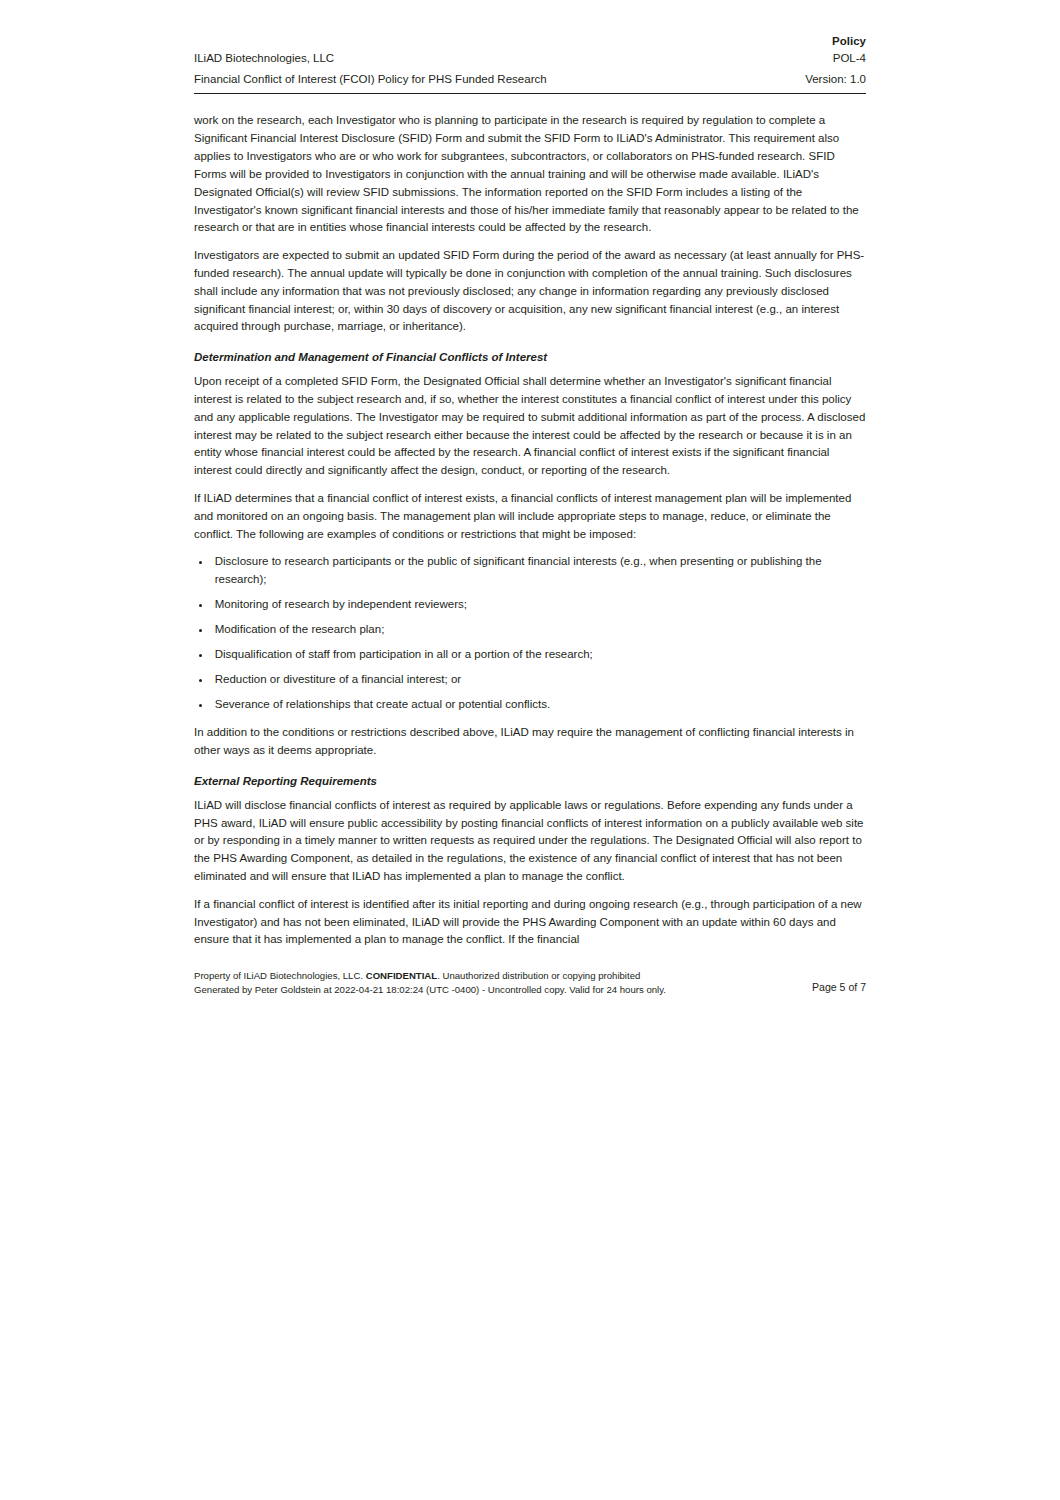Policy
| ILiAD Biotechnologies, LLC | POL-4 |
| Financial Conflict of Interest (FCOI) Policy for PHS Funded Research | Version: 1.0 |
work on the research, each Investigator who is planning to participate in the research is required by regulation to complete a Significant Financial Interest Disclosure (SFID) Form and submit the SFID Form to ILiAD's Administrator. This requirement also applies to Investigators who are or who work for subgrantees, subcontractors, or collaborators on PHS-funded research. SFID Forms will be provided to Investigators in conjunction with the annual training and will be otherwise made available. ILiAD's Designated Official(s) will review SFID submissions. The information reported on the SFID Form includes a listing of the Investigator's known significant financial interests and those of his/her immediate family that reasonably appear to be related to the research or that are in entities whose financial interests could be affected by the research.
Investigators are expected to submit an updated SFID Form during the period of the award as necessary (at least annually for PHS-funded research). The annual update will typically be done in conjunction with completion of the annual training. Such disclosures shall include any information that was not previously disclosed; any change in information regarding any previously disclosed significant financial interest; or, within 30 days of discovery or acquisition, any new significant financial interest (e.g., an interest acquired through purchase, marriage, or inheritance).
Determination and Management of Financial Conflicts of Interest
Upon receipt of a completed SFID Form, the Designated Official shall determine whether an Investigator's significant financial interest is related to the subject research and, if so, whether the interest constitutes a financial conflict of interest under this policy and any applicable regulations. The Investigator may be required to submit additional information as part of the process. A disclosed interest may be related to the subject research either because the interest could be affected by the research or because it is in an entity whose financial interest could be affected by the research. A financial conflict of interest exists if the significant financial interest could directly and significantly affect the design, conduct, or reporting of the research.
If ILiAD determines that a financial conflict of interest exists, a financial conflicts of interest management plan will be implemented and monitored on an ongoing basis. The management plan will include appropriate steps to manage, reduce, or eliminate the conflict. The following are examples of conditions or restrictions that might be imposed:
Disclosure to research participants or the public of significant financial interests (e.g., when presenting or publishing the research);
Monitoring of research by independent reviewers;
Modification of the research plan;
Disqualification of staff from participation in all or a portion of the research;
Reduction or divestiture of a financial interest; or
Severance of relationships that create actual or potential conflicts.
In addition to the conditions or restrictions described above, ILiAD may require the management of conflicting financial interests in other ways as it deems appropriate.
External Reporting Requirements
ILiAD will disclose financial conflicts of interest as required by applicable laws or regulations. Before expending any funds under a PHS award, ILiAD will ensure public accessibility by posting financial conflicts of interest information on a publicly available web site or by responding in a timely manner to written requests as required under the regulations. The Designated Official will also report to the PHS Awarding Component, as detailed in the regulations, the existence of any financial conflict of interest that has not been eliminated and will ensure that ILiAD has implemented a plan to manage the conflict.
If a financial conflict of interest is identified after its initial reporting and during ongoing research (e.g., through participation of a new Investigator) and has not been eliminated, ILiAD will provide the PHS Awarding Component with an update within 60 days and ensure that it has implemented a plan to manage the conflict. If the financial
Property of ILiAD Biotechnologies, LLC. CONFIDENTIAL. Unauthorized distribution or copying prohibited
Generated by Peter Goldstein at 2022-04-21 18:02:24 (UTC -0400) - Uncontrolled copy. Valid for 24 hours only.
Page 5 of 7